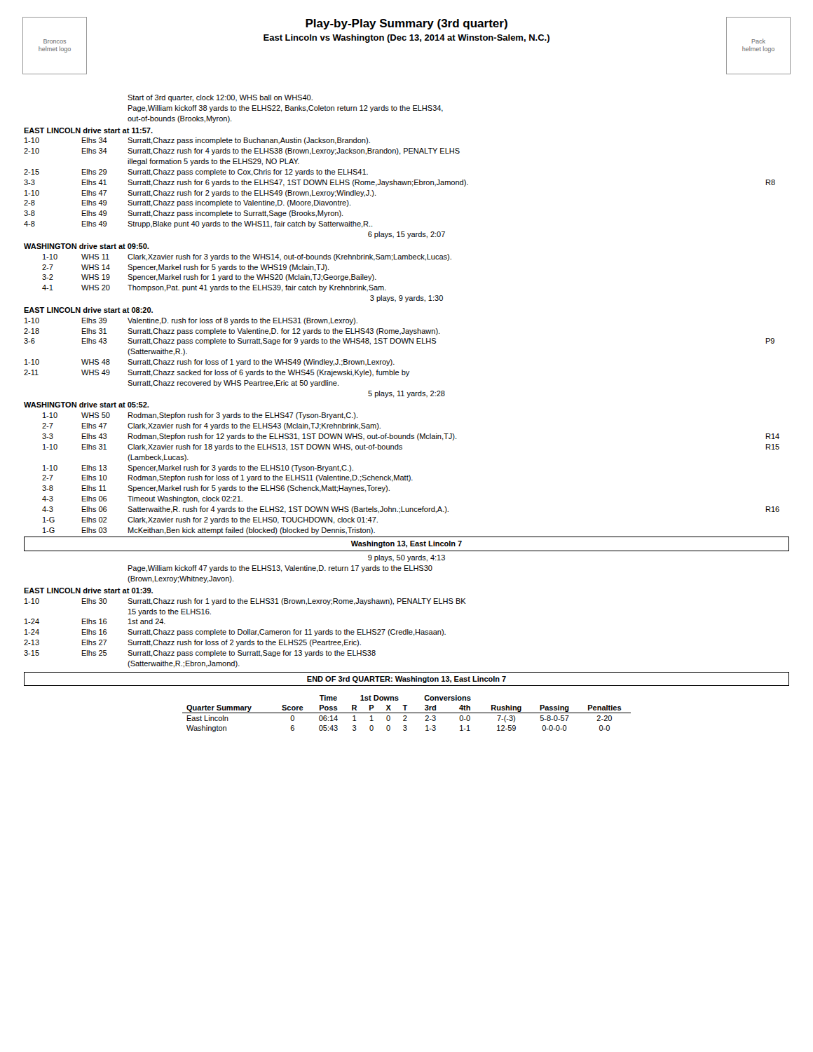Broncos
helmet logo
Pack
helmet logo
Play-by-Play Summary (3rd quarter)
East Lincoln vs Washington (Dec 13, 2014 at Winston-Salem, N.C.)
| | | Start of 3rd quarter, clock 12:00, WHS ball on WHS40. | |
| | | Page,William kickoff 38 yards to the ELHS22, Banks,Coleton return 12 yards to the ELHS34, out-of-bounds (Brooks,Myron). | |
| EAST LINCOLN drive start at 11:57. |
| 1-10 | Elhs 34 | Surratt,Chazz pass incomplete to Buchanan,Austin (Jackson,Brandon). | |
| 2-10 | Elhs 34 | Surratt,Chazz rush for 4 yards to the ELHS38 (Brown,Lexroy;Jackson,Brandon), PENALTY ELHS illegal formation 5 yards to the ELHS29, NO PLAY. | |
| 2-15 | Elhs 29 | Surratt,Chazz pass complete to Cox,Chris for 12 yards to the ELHS41. | |
| 3-3 | Elhs 41 | Surratt,Chazz rush for 6 yards to the ELHS47, 1ST DOWN ELHS (Rome,Jayshawn;Ebron,Jamond). | R8 |
| 1-10 | Elhs 47 | Surratt,Chazz rush for 2 yards to the ELHS49 (Brown,Lexroy;Windley,J.). | |
| 2-8 | Elhs 49 | Surratt,Chazz pass incomplete to Valentine,D. (Moore,Diavontre). | |
| 3-8 | Elhs 49 | Surratt,Chazz pass incomplete to Surratt,Sage (Brooks,Myron). | |
| 4-8 | Elhs 49 | Strupp,Blake punt 40 yards to the WHS11, fair catch by Satterwaithe,R.. | |
| 6 plays, 15 yards, 2:07 |
| WASHINGTON drive start at 09:50. |
| 1-10 | WHS 11 | Clark,Xzavier rush for 3 yards to the WHS14, out-of-bounds (Krehnbrink,Sam;Lambeck,Lucas). | |
| 2-7 | WHS 14 | Spencer,Markel rush for 5 yards to the WHS19 (Mclain,TJ). | |
| 3-2 | WHS 19 | Spencer,Markel rush for 1 yard to the WHS20 (Mclain,TJ;George,Bailey). | |
| 4-1 | WHS 20 | Thompson,Pat. punt 41 yards to the ELHS39, fair catch by Krehnbrink,Sam. | |
| 3 plays, 9 yards, 1:30 |
| EAST LINCOLN drive start at 08:20. |
| 1-10 | Elhs 39 | Valentine,D. rush for loss of 8 yards to the ELHS31 (Brown,Lexroy). | |
| 2-18 | Elhs 31 | Surratt,Chazz pass complete to Valentine,D. for 12 yards to the ELHS43 (Rome,Jayshawn). | |
| 3-6 | Elhs 43 | Surratt,Chazz pass complete to Surratt,Sage for 9 yards to the WHS48, 1ST DOWN ELHS (Satterwaithe,R.). | P9 |
| 1-10 | WHS 48 | Surratt,Chazz rush for loss of 1 yard to the WHS49 (Windley,J.;Brown,Lexroy). | |
| 2-11 | WHS 49 | Surratt,Chazz sacked for loss of 6 yards to the WHS45 (Krajewski,Kyle), fumble by Surratt,Chazz recovered by WHS Peartree,Eric at 50 yardline. | |
| 5 plays, 11 yards, 2:28 |
| WASHINGTON drive start at 05:52. |
| 1-10 | WHS 50 | Rodman,Stepfon rush for 3 yards to the ELHS47 (Tyson-Bryant,C.). | |
| 2-7 | Elhs 47 | Clark,Xzavier rush for 4 yards to the ELHS43 (Mclain,TJ;Krehnbrink,Sam). | |
| 3-3 | Elhs 43 | Rodman,Stepfon rush for 12 yards to the ELHS31, 1ST DOWN WHS, out-of-bounds (Mclain,TJ). | R14 |
| 1-10 | Elhs 31 | Clark,Xzavier rush for 18 yards to the ELHS13, 1ST DOWN WHS, out-of-bounds (Lambeck,Lucas). | R15 |
| 1-10 | Elhs 13 | Spencer,Markel rush for 3 yards to the ELHS10 (Tyson-Bryant,C.). | |
| 2-7 | Elhs 10 | Rodman,Stepfon rush for loss of 1 yard to the ELHS11 (Valentine,D.;Schenck,Matt). | |
| 3-8 | Elhs 11 | Spencer,Markel rush for 5 yards to the ELHS6 (Schenck,Matt;Haynes,Torey). | |
| 4-3 | Elhs 06 | Timeout Washington, clock 02:21. | |
| 4-3 | Elhs 06 | Satterwaithe,R. rush for 4 yards to the ELHS2, 1ST DOWN WHS (Bartels,John.;Lunceford,A.). | R16 |
| 1-G | Elhs 02 | Clark,Xzavier rush for 2 yards to the ELHS0, TOUCHDOWN, clock 01:47. | |
| 1-G | Elhs 03 | McKeithan,Ben kick attempt failed (blocked) (blocked by Dennis,Triston). | |
| Washington 13, East Lincoln 7 |
| 9 plays, 50 yards, 4:13 |
| | | Page,William kickoff 47 yards to the ELHS13, Valentine,D. return 17 yards to the ELHS30 (Brown,Lexroy;Whitney,Javon). | |
| EAST LINCOLN drive start at 01:39. |
| 1-10 | Elhs 30 | Surratt,Chazz rush for 1 yard to the ELHS31 (Brown,Lexroy;Rome,Jayshawn), PENALTY ELHS BK 15 yards to the ELHS16. | |
| 1-24 | Elhs 16 | 1st and 24. | |
| 1-24 | Elhs 16 | Surratt,Chazz pass complete to Dollar,Cameron for 11 yards to the ELHS27 (Credle,Hasaan). | |
| 2-13 | Elhs 27 | Surratt,Chazz rush for loss of 2 yards to the ELHS25 (Peartree,Eric). | |
| 3-15 | Elhs 25 | Surratt,Chazz pass complete to Surratt,Sage for 13 yards to the ELHS38 (Satterwaithe,R.;Ebron,Jamond). | |
| END OF 3rd QUARTER: Washington 13, East Lincoln 7 |
| | | Time | 1st Downs | Conversions | | | |
| --- | --- | --- | --- | --- | --- | --- | --- |
| Quarter Summary | Score | Poss | R | P | X | T | 3rd | 4th | Rushing | Passing | Penalties |
| East Lincoln | 0 | 06:14 | 1 | 1 | 0 | 2 | 2-3 | 0-0 | 7-(-3) | 5-8-0-57 | 2-20 |
| Washington | 6 | 05:43 | 3 | 0 | 0 | 3 | 1-3 | 1-1 | 12-59 | 0-0-0-0 | 0-0 |